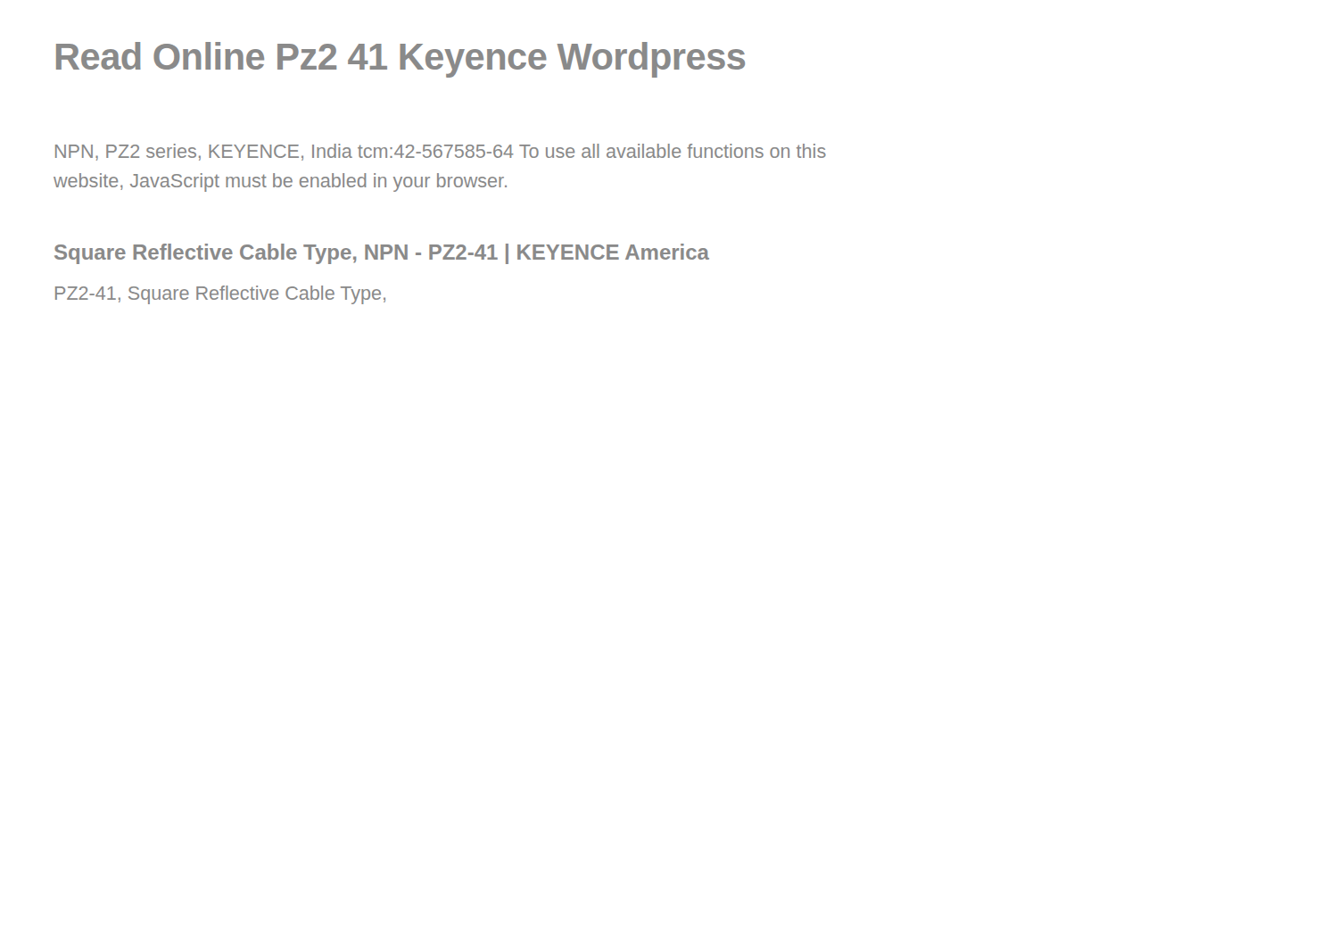Read Online Pz2 41 Keyence Wordpress
NPN, PZ2 series, KEYENCE, India tcm:42-567585-64 To use all available functions on this website, JavaScript must be enabled in your browser.
Square Reflective Cable Type, NPN - PZ2-41 | KEYENCE America
PZ2-41, Square Reflective Cable Type,